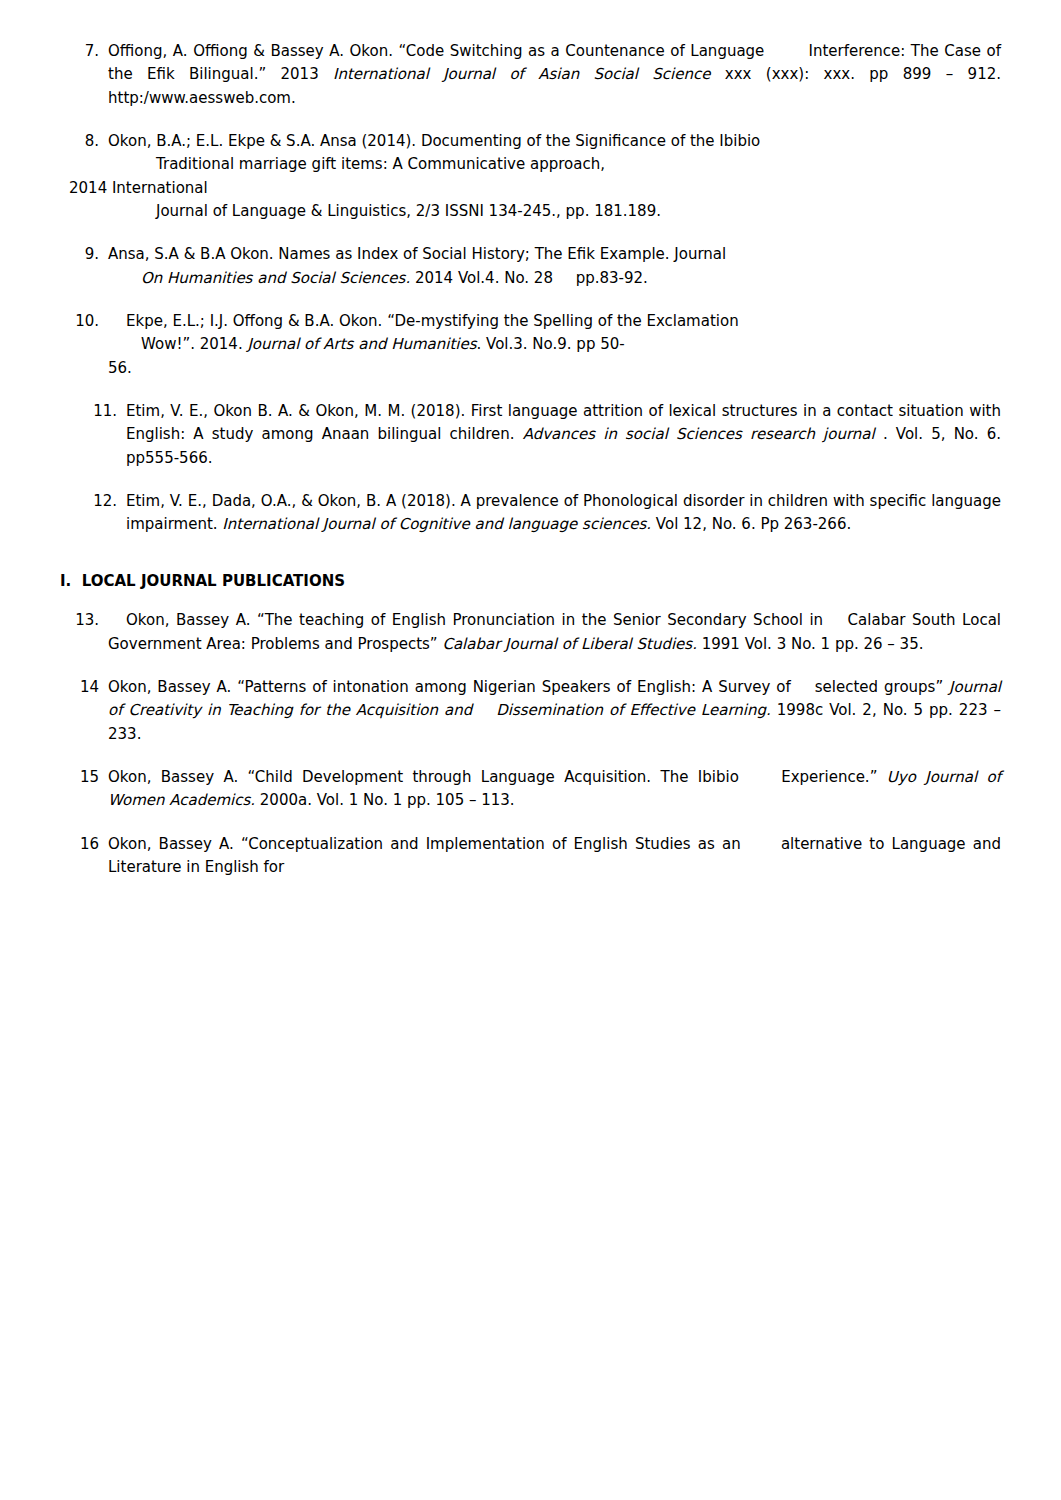7. Offiong, A. Offiong & Bassey A. Okon. “Code Switching as a Countenance of Language Interference: The Case of the Efik Bilingual.” 2013 International Journal of Asian Social Science xxx (xxx): xxx. pp 899 – 912. http:/www.aessweb.com.
8. Okon, B.A.; E.L. Ekpe & S.A. Ansa (2014). Documenting of the Significance of the Ibibio Traditional marriage gift items: A Communicative approach, 2014 International Journal of Language & Linguistics, 2/3 ISSNI 134-245., pp. 181.189.
9. Ansa, S.A & B.A Okon. Names as Index of Social History; The Efik Example. Journal On Humanities and Social Sciences. 2014 Vol.4. No. 28 pp.83-92.
10. Ekpe, E.L.; I.J. Offong & B.A. Okon. “De-mystifying the Spelling of the Exclamation Wow!”. 2014. Journal of Arts and Humanities. Vol.3. No.9. pp 50- 56.
11. Etim, V. E., Okon B. A. & Okon, M. M. (2018). First language attrition of lexical structures in a contact situation with English: A study among Anaan bilingual children. Advances in social Sciences research journal . Vol. 5, No. 6. pp555-566.
12. Etim, V. E., Dada, O.A., & Okon, B. A (2018). A prevalence of Phonological disorder in children with specific language impairment. International Journal of Cognitive and language sciences. Vol 12, No. 6. Pp 263-266.
I. LOCAL JOURNAL PUBLICATIONS
13. Okon, Bassey A. “The teaching of English Pronunciation in the Senior Secondary School in Calabar South Local Government Area: Problems and Prospects” Calabar Journal of Liberal Studies. 1991 Vol. 3 No. 1 pp. 26 – 35.
14 Okon, Bassey A. “Patterns of intonation among Nigerian Speakers of English: A Survey of selected groups” Journal of Creativity in Teaching for the Acquisition and Dissemination of Effective Learning. 1998c Vol. 2, No. 5 pp. 223 – 233.
15 Okon, Bassey A. “Child Development through Language Acquisition. The Ibibio Experience.” Uyo Journal of Women Academics. 2000a. Vol. 1 No. 1 pp. 105 – 113.
16 Okon, Bassey A. “Conceptualization and Implementation of English Studies as an alternative to Language and Literature in English for